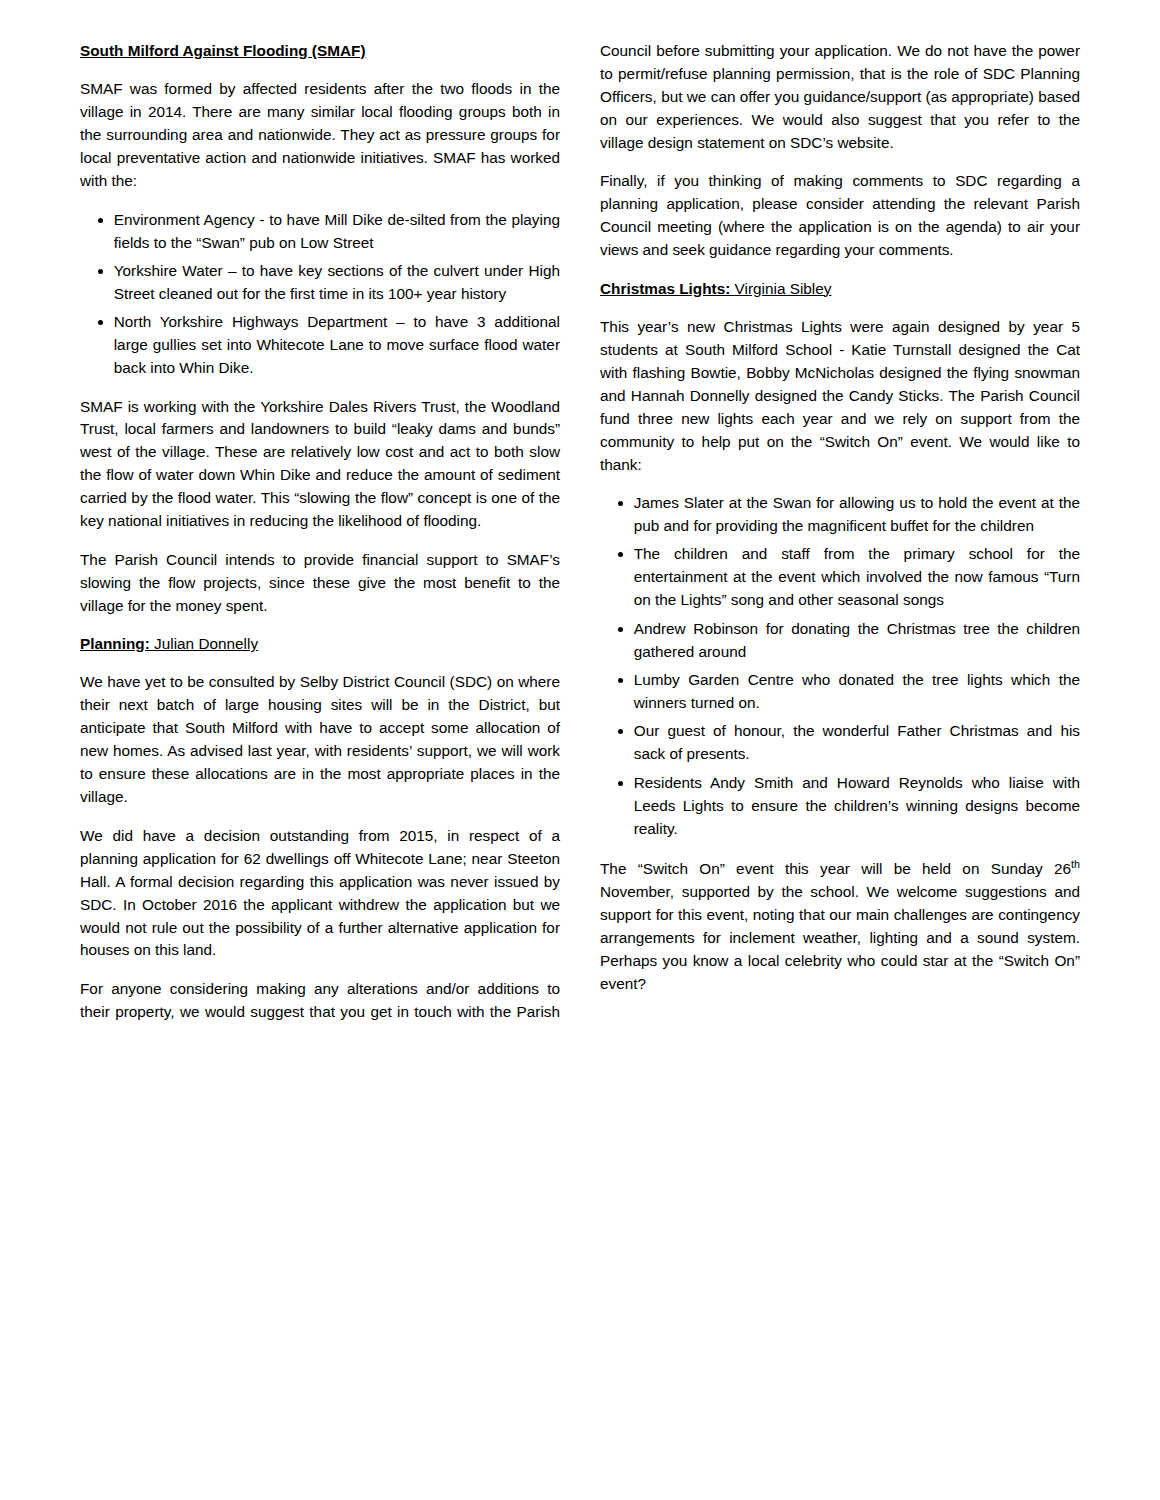South Milford Against Flooding (SMAF)
SMAF was formed by affected residents after the two floods in the village in 2014. There are many similar local flooding groups both in the surrounding area and nationwide. They act as pressure groups for local preventative action and nationwide initiatives. SMAF has worked with the:
Environment Agency - to have Mill Dike de-silted from the playing fields to the “Swan” pub on Low Street
Yorkshire Water – to have key sections of the culvert under High Street cleaned out for the first time in its 100+ year history
North Yorkshire Highways Department – to have 3 additional large gullies set into Whitecote Lane to move surface flood water back into Whin Dike.
SMAF is working with the Yorkshire Dales Rivers Trust, the Woodland Trust, local farmers and landowners to build “leaky dams and bunds” west of the village. These are relatively low cost and act to both slow the flow of water down Whin Dike and reduce the amount of sediment carried by the flood water. This “slowing the flow” concept is one of the key national initiatives in reducing the likelihood of flooding.
The Parish Council intends to provide financial support to SMAF’s slowing the flow projects, since these give the most benefit to the village for the money spent.
Planning: Julian Donnelly
We have yet to be consulted by Selby District Council (SDC) on where their next batch of large housing sites will be in the District, but anticipate that South Milford with have to accept some allocation of new homes. As advised last year, with residents’ support, we will work to ensure these allocations are in the most appropriate places in the village.
We did have a decision outstanding from 2015, in respect of a planning application for 62 dwellings off Whitecote Lane; near Steeton Hall. A formal decision regarding this application was never issued by SDC. In October 2016 the applicant withdrew the application but we would not rule out the possibility of a further alternative application for houses on this land.
For anyone considering making any alterations and/or additions to their property, we would suggest that you get in touch with the Parish Council before submitting your application. We do not have the power to permit/refuse planning permission, that is the role of SDC Planning Officers, but we can offer you guidance/support (as appropriate) based on our experiences. We would also suggest that you refer to the village design statement on SDC’s website.
Finally, if you thinking of making comments to SDC regarding a planning application, please consider attending the relevant Parish Council meeting (where the application is on the agenda) to air your views and seek guidance regarding your comments.
Christmas Lights: Virginia Sibley
This year’s new Christmas Lights were again designed by year 5 students at South Milford School - Katie Turnstall designed the Cat with flashing Bowtie, Bobby McNicholas designed the flying snowman and Hannah Donnelly designed the Candy Sticks. The Parish Council fund three new lights each year and we rely on support from the community to help put on the “Switch On” event. We would like to thank:
James Slater at the Swan for allowing us to hold the event at the pub and for providing the magnificent buffet for the children
The children and staff from the primary school for the entertainment at the event which involved the now famous “Turn on the Lights” song and other seasonal songs
Andrew Robinson for donating the Christmas tree the children gathered around
Lumby Garden Centre who donated the tree lights which the winners turned on.
Our guest of honour, the wonderful Father Christmas and his sack of presents.
Residents Andy Smith and Howard Reynolds who liaise with Leeds Lights to ensure the children’s winning designs become reality.
The “Switch On” event this year will be held on Sunday 26th November, supported by the school. We welcome suggestions and support for this event, noting that our main challenges are contingency arrangements for inclement weather, lighting and a sound system. Perhaps you know a local celebrity who could star at the “Switch On” event?